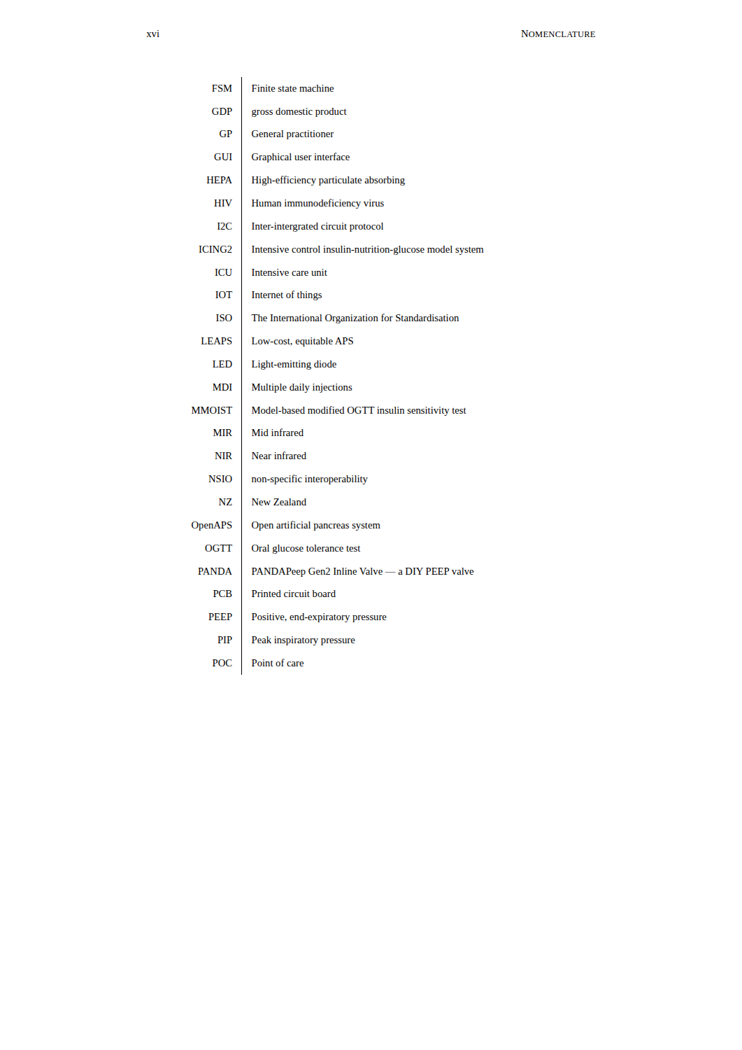xvi NOMENCLATURE
| FSM | Finite state machine |
| GDP | gross domestic product |
| GP | General practitioner |
| GUI | Graphical user interface |
| HEPA | High-efficiency particulate absorbing |
| HIV | Human immunodeficiency virus |
| I2C | Inter-intergrated circuit protocol |
| ICING2 | Intensive control insulin-nutrition-glucose model system |
| ICU | Intensive care unit |
| IOT | Internet of things |
| ISO | The International Organization for Standardisation |
| LEAPS | Low-cost, equitable APS |
| LED | Light-emitting diode |
| MDI | Multiple daily injections |
| MMOIST | Model-based modified OGTT insulin sensitivity test |
| MIR | Mid infrared |
| NIR | Near infrared |
| NSIO | non-specific interoperability |
| NZ | New Zealand |
| OpenAPS | Open artificial pancreas system |
| OGTT | Oral glucose tolerance test |
| PANDA | PANDAPeep Gen2 Inline Valve — a DIY PEEP valve |
| PCB | Printed circuit board |
| PEEP | Positive, end-expiratory pressure |
| PIP | Peak inspiratory pressure |
| POC | Point of care |